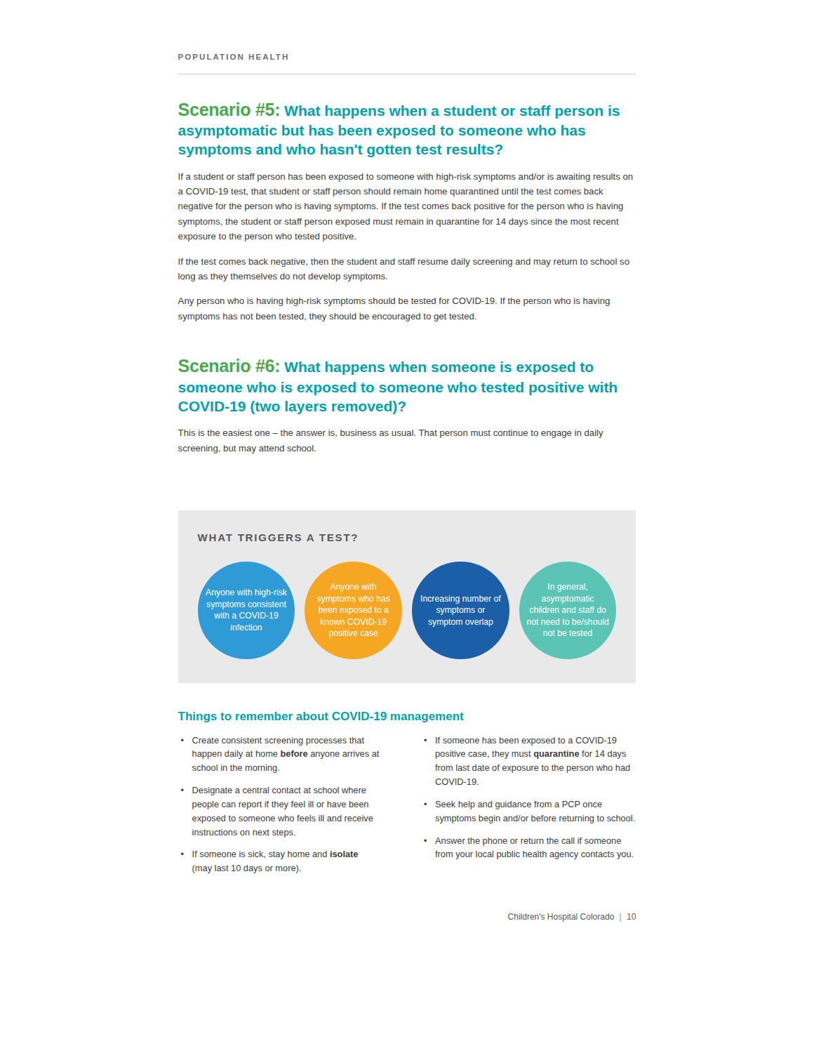Population Health
Scenario #5: What happens when a student or staff person is asymptomatic but has been exposed to someone who has symptoms and who hasn't gotten test results?
If a student or staff person has been exposed to someone with high-risk symptoms and/or is awaiting results on a COVID-19 test, that student or staff person should remain home quarantined until the test comes back negative for the person who is having symptoms. If the test comes back positive for the person who is having symptoms, the student or staff person exposed must remain in quarantine for 14 days since the most recent exposure to the person who tested positive.
If the test comes back negative, then the student and staff resume daily screening and may return to school so long as they themselves do not develop symptoms.
Any person who is having high-risk symptoms should be tested for COVID-19. If the person who is having symptoms has not been tested, they should be encouraged to get tested.
Scenario #6: What happens when someone is exposed to someone who is exposed to someone who tested positive with COVID-19 (two layers removed)?
This is the easiest one – the answer is, business as usual. That person must continue to engage in daily screening, but may attend school.
What triggers a test?
Anyone with high-risk symptoms consistent with a COVID-19 infection
Anyone with symptoms who has been exposed to a known COVID-19 positive case
Increasing number of symptoms or symptom overlap
In general, asymptomatic children and staff do not need to be/should not be tested
Things to remember about COVID-19 management
Create consistent screening processes that happen daily at home before anyone arrives at school in the morning.
Designate a central contact at school where people can report if they feel ill or have been exposed to someone who feels ill and receive instructions on next steps.
If someone is sick, stay home and isolate
(may last 10 days or more).
If someone has been exposed to a COVID-19 positive case, they must quarantine for 14 days from last date of exposure to the person who had COVID-19.
Seek help and guidance from a PCP once symptoms begin and/or before returning to school.
Answer the phone or return the call if someone from your local public health agency contacts you.
Children's Hospital Colorado | 10